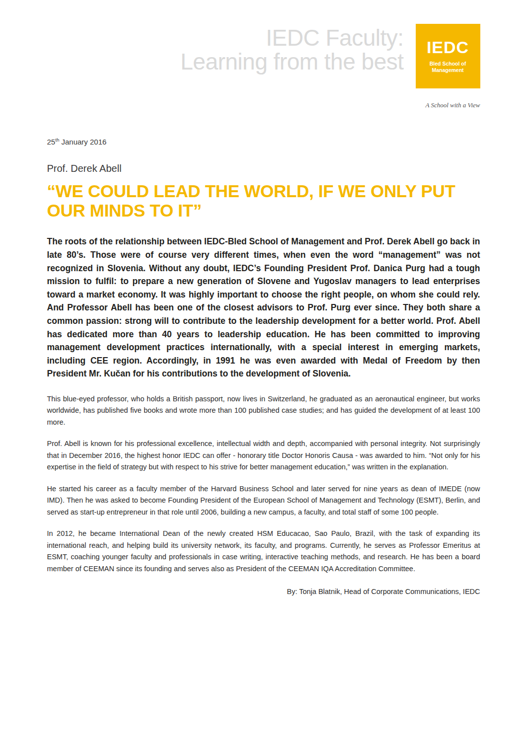IEDC Faculty:Learning from the best
IEDC
Bled School of
Management
A School with a View
25th January 2016
Prof. Derek Abell
“WE COULD LEAD THE WORLD, IF WE ONLY PUT OUR MINDS TO IT”
The roots of the relationship between IEDC-Bled School of Management and Prof. Derek Abell go back in late 80’s. Those were of course very different times, when even the word “management” was not recognized in Slovenia. Without any doubt, IEDC’s Founding President Prof. Danica Purg had a tough mission to fulfil: to prepare a new generation of Slovene and Yugoslav managers to lead enterprises toward a market economy. It was highly important to choose the right people, on whom she could rely. And Professor Abell has been one of the closest advisors to Prof. Purg ever since. They both share a common passion: strong will to contribute to the leadership development for a better world. Prof. Abell has dedicated more than 40 years to leadership education. He has been committed to improving management development practices internationally, with a special interest in emerging markets, including CEE region. Accordingly, in 1991 he was even awarded with Medal of Freedom by then President Mr. Kučan for his contributions to the development of Slovenia.
This blue-eyed professor, who holds a British passport, now lives in Switzerland, he graduated as an aeronautical engineer, but works worldwide, has published five books and wrote more than 100 published case studies; and has guided the development of at least 100 more.
Prof. Abell is known for his professional excellence, intellectual width and depth, accompanied with personal integrity. Not surprisingly that in December 2016, the highest honor IEDC can offer - honorary title Doctor Honoris Causa - was awarded to him. “Not only for his expertise in the field of strategy but with respect to his strive for better management education,” was written in the explanation.
He started his career as a faculty member of the Harvard Business School and later served for nine years as dean of IMEDE (now IMD). Then he was asked to become Founding President of the European School of Management and Technology (ESMT), Berlin, and served as start-up entrepreneur in that role until 2006, building a new campus, a faculty, and total staff of some 100 people.
In 2012, he became International Dean of the newly created HSM Educacao, Sao Paulo, Brazil, with the task of expanding its international reach, and helping build its university network, its faculty, and programs. Currently, he serves as Professor Emeritus at ESMT, coaching younger faculty and professionals in case writing, interactive teaching methods, and research. He has been a board member of CEEMAN since its founding and serves also as President of the CEEMAN IQA Accreditation Committee.
By: Tonja Blatnik, Head of Corporate Communications, IEDC